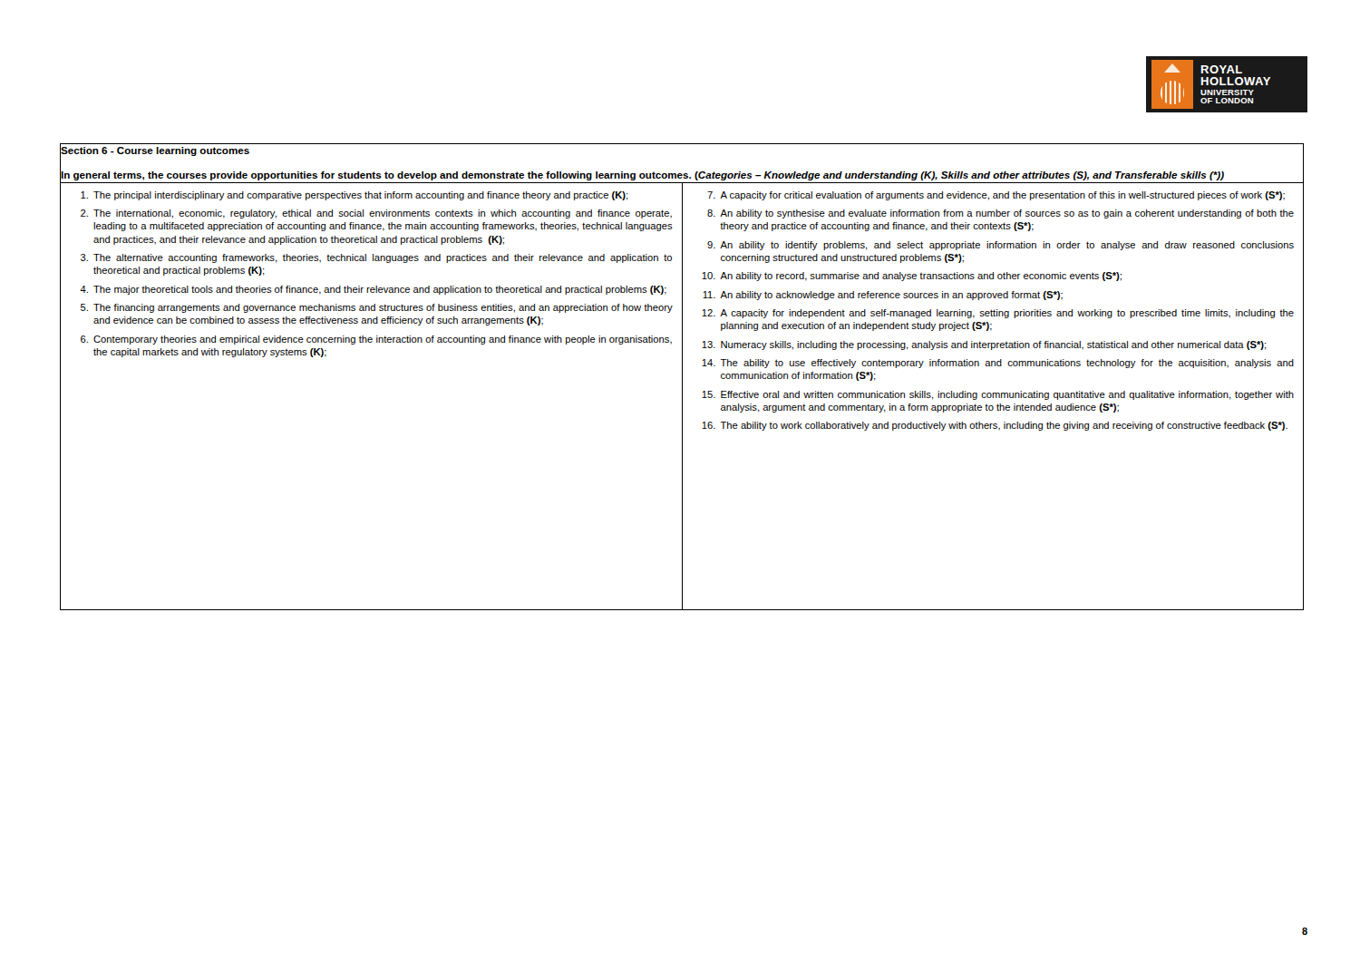ROYAL HOLLOWAY UNIVERSITY OF LONDON
| Section 6 - Course learning outcomes In general terms, the courses provide opportunities for students to develop and demonstrate the following learning outcomes. ( Categories – Knowledge and understanding (K), Skills and other attributes (S), and Transferable skills (*)) |
| The principal interdisciplinary and comparative perspectives that inform accounting and finance theory and practice (K) ; The international, economic, regulatory, ethical and social environments contexts in which accounting and finance operate, leading to a multifaceted appreciation of accounting and finance, the main accounting frameworks, theories, technical languages and practices, and their relevance and application to theoretical and practical problems (K) ; The alternative accounting frameworks, theories, technical languages and practices and their relevance and application to theoretical and practical problems (K) ; The major theoretical tools and theories of finance, and their relevance and application to theoretical and practical problems (K) ; The financing arrangements and governance mechanisms and structures of business entities, and an appreciation of how theory and evidence can be combined to assess the effectiveness and efficiency of such arrangements (K) ; Contemporary theories and empirical evidence concerning the interaction of accounting and finance with people in organisations, the capital markets and with regulatory systems (K) ; | A capacity for critical evaluation of arguments and evidence, and the presentation of this in well-structured pieces of work (S*) ; An ability to synthesise and evaluate information from a number of sources so as to gain a coherent understanding of both the theory and practice of accounting and finance, and their contexts (S*) ; An ability to identify problems, and select appropriate information in order to analyse and draw reasoned conclusions concerning structured and unstructured problems (S*) ; An ability to record, summarise and analyse transactions and other economic events (S*) ; An ability to acknowledge and reference sources in an approved format (S*) ; A capacity for independent and self-managed learning, setting priorities and working to prescribed time limits, including the planning and execution of an independent study project (S*) ; Numeracy skills, including the processing, analysis and interpretation of financial, statistical and other numerical data (S*) ; The ability to use effectively contemporary information and communications technology for the acquisition, analysis and communication of information (S*) ; Effective oral and written communication skills, including communicating quantitative and qualitative information, together with analysis, argument and commentary, in a form appropriate to the intended audience (S*) ; The ability to work collaboratively and productively with others, including the giving and receiving of constructive feedback (S*) . |
8